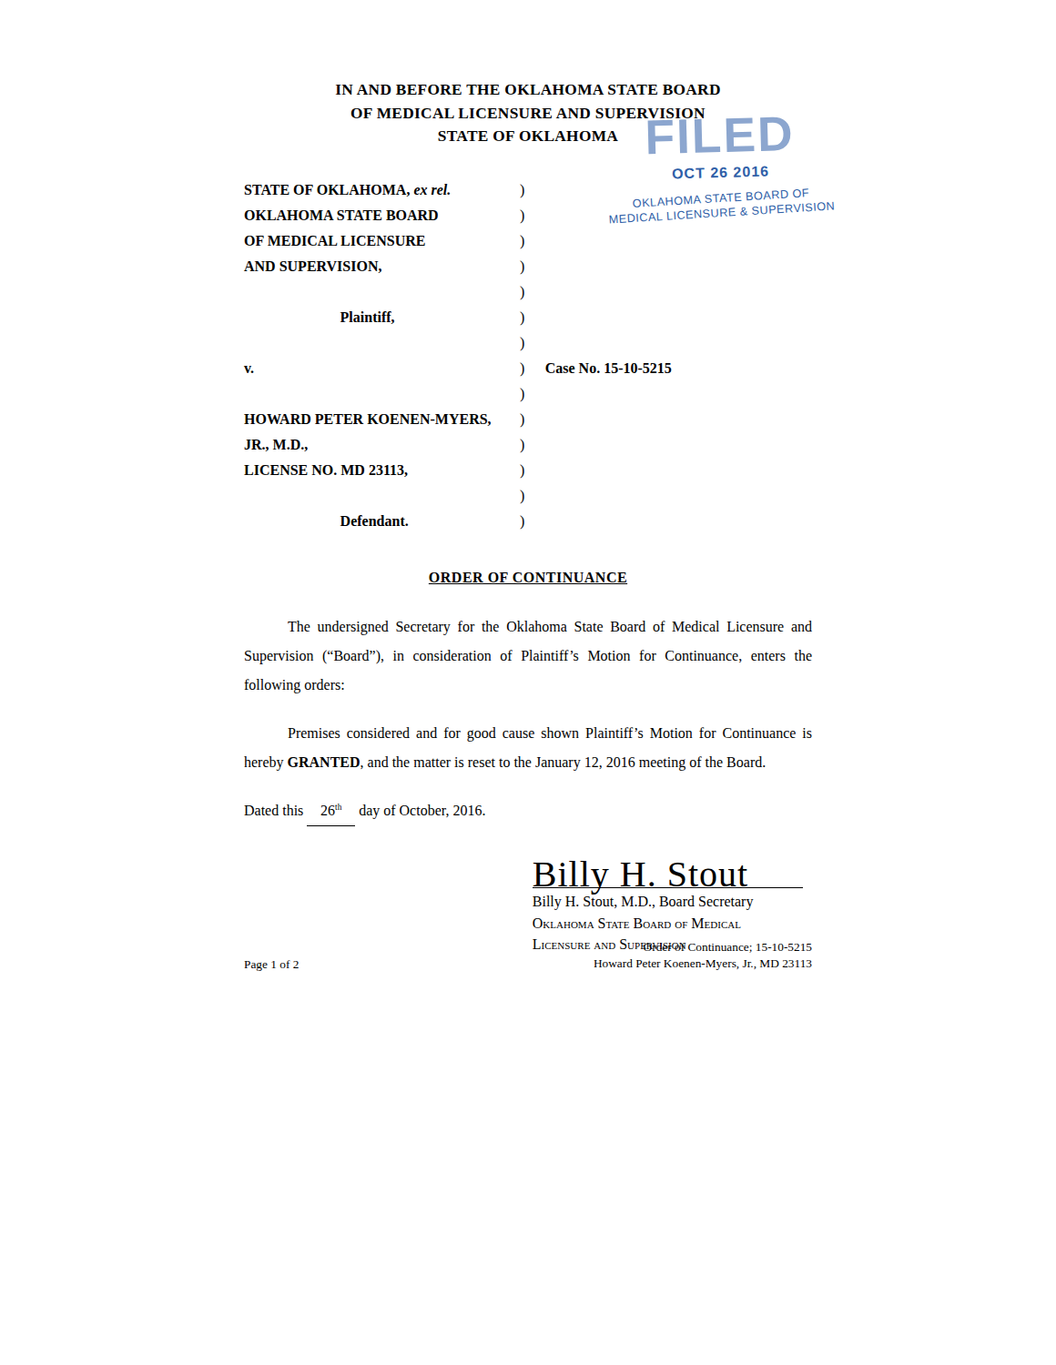FILED
OCT 26 2016
OKLAHOMA STATE BOARD OF
MEDICAL LICENSURE & SUPERVISION
IN AND BEFORE THE OKLAHOMA STATE BOARD
OF MEDICAL LICENSURE AND SUPERVISION
STATE OF OKLAHOMA
| STATE OF OKLAHOMA, ex rel. | ) | |
| OKLAHOMA STATE BOARD | ) | |
| OF MEDICAL LICENSURE | ) | |
| AND SUPERVISION, | ) | |
| | ) | |
| Plaintiff, | ) | |
| | ) | |
| v. | ) | Case No. 15-10-5215 |
| | ) | |
| HOWARD PETER KOENEN-MYERS, | ) | |
| JR., M.D., | ) | |
| LICENSE NO. MD 23113, | ) | |
| | ) | |
| Defendant. | ) | |
ORDER OF CONTINUANCE
The undersigned Secretary for the Oklahoma State Board of Medical Licensure and Supervision (“Board”), in consideration of Plaintiff’s Motion for Continuance, enters the following orders:
Premises considered and for good cause shown Plaintiff’s Motion for Continuance is hereby GRANTED, and the matter is reset to the January 12, 2016 meeting of the Board.
Dated this 26th day of October, 2016.
Billy H. Stout
Billy H. Stout, M.D., Board Secretary
Oklahoma State Board of Medical
Licensure and Supervision
Page 1 of 2
Order of Continuance; 15-10-5215
Howard Peter Koenen-Myers, Jr., MD 23113